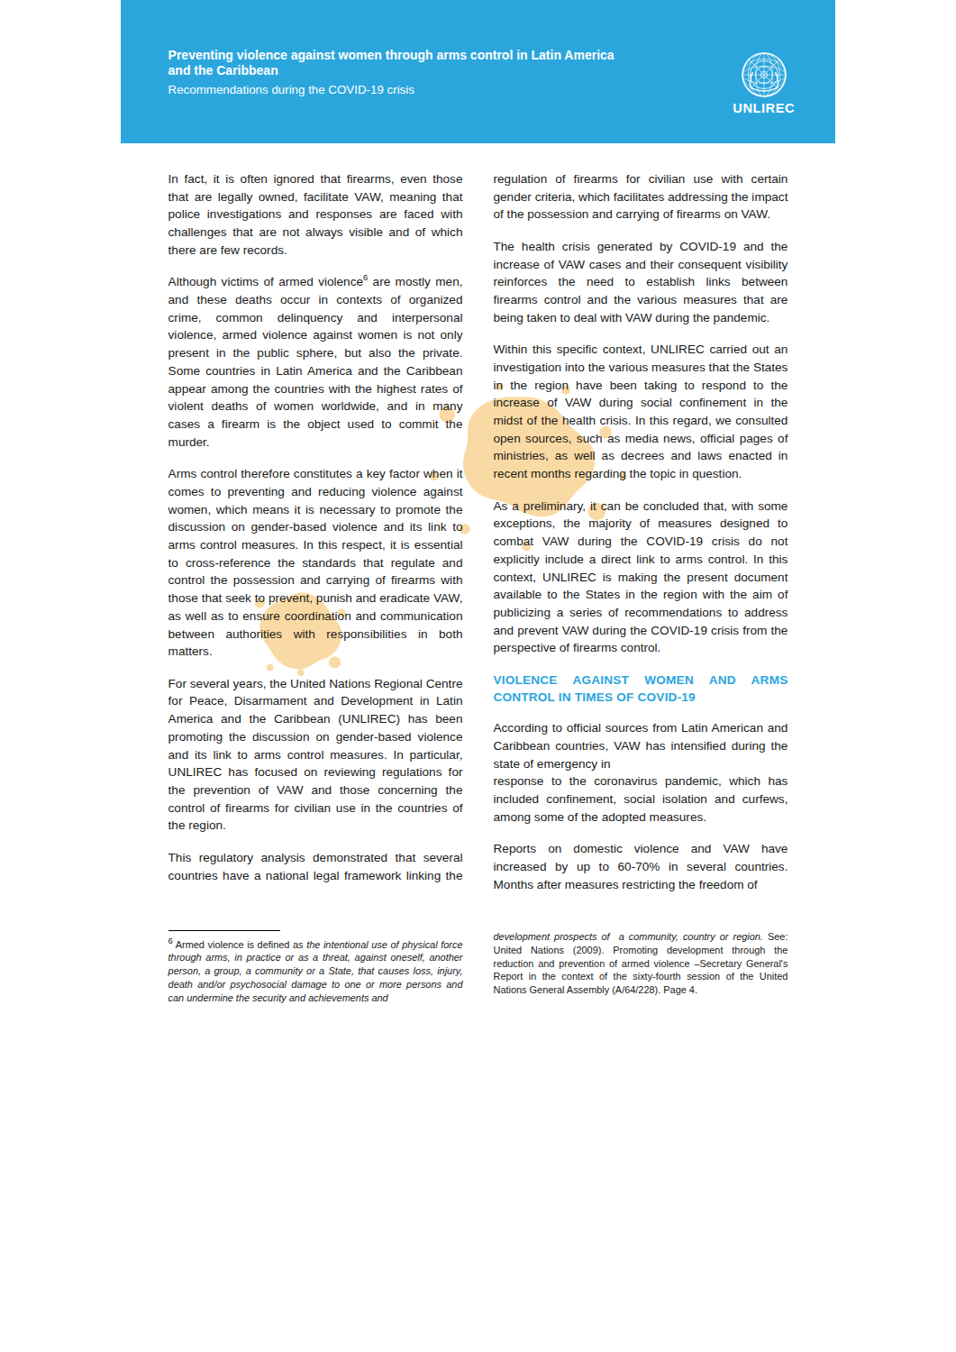Preventing violence against women through arms control in Latin America and the Caribbean
Recommendations during the COVID-19 crisis
UNLIREC
In fact, it is often ignored that firearms, even those that are legally owned, facilitate VAW, meaning that police investigations and responses are faced with challenges that are not always visible and of which there are few records.
Although victims of armed violence6 are mostly men, and these deaths occur in contexts of organized crime, common delinquency and interpersonal violence, armed violence against women is not only present in the public sphere, but also the private. Some countries in Latin America and the Caribbean appear among the countries with the highest rates of violent deaths of women worldwide, and in many cases a firearm is the object used to commit the murder.
Arms control therefore constitutes a key factor when it comes to preventing and reducing violence against women, which means it is necessary to promote the discussion on gender-based violence and its link to arms control measures. In this respect, it is essential to cross-reference the standards that regulate and control the possession and carrying of firearms with those that seek to prevent, punish and eradicate VAW, as well as to ensure coordination and communication between authorities with responsibilities in both matters.
For several years, the United Nations Regional Centre for Peace, Disarmament and Development in Latin America and the Caribbean (UNLIREC) has been promoting the discussion on gender-based violence and its link to arms control measures. In particular, UNLIREC has focused on reviewing regulations for the prevention of VAW and those concerning the control of firearms for civilian use in the countries of the region.
This regulatory analysis demonstrated that several countries have a national legal framework linking the regulation of firearms for civilian use with certain gender criteria, which facilitates addressing the impact of the possession and carrying of firearms on VAW.
The health crisis generated by COVID-19 and the increase of VAW cases and their consequent visibility reinforces the need to establish links between firearms control and the various measures that are being taken to deal with VAW during the pandemic.
Within this specific context, UNLIREC carried out an investigation into the various measures that the States in the region have been taking to respond to the increase of VAW during social confinement in the midst of the health crisis. In this regard, we consulted open sources, such as media news, official pages of ministries, as well as decrees and laws enacted in recent months regarding the topic in question.
As a preliminary, it can be concluded that, with some exceptions, the majority of measures designed to combat VAW during the COVID-19 crisis do not explicitly include a direct link to arms control. In this context, UNLIREC is making the present document available to the States in the region with the aim of publicizing a series of recommendations to address and prevent VAW during the COVID-19 crisis from the perspective of firearms control.
Violence against women and arms control in times of COVID-19
According to official sources from Latin American and Caribbean countries, VAW has intensified during the state of emergency in
response to the coronavirus pandemic, which has included confinement, social isolation and curfews, among some of the adopted measures.
Reports on domestic violence and VAW have increased by up to 60-70% in several countries. Months after measures restricting the freedom of
6 Armed violence is defined as the intentional use of physical force through arms, in practice or as a threat, against oneself, another person, a group, a community or a State, that causes loss, injury, death and/or psychosocial damage to one or more persons and can undermine the security and achievements and
development prospects of a community, country or region. See: United Nations (2009). Promoting development through the reduction and prevention of armed violence –Secretary General's Report in the context of the sixty-fourth session of the United Nations General Assembly (A/64/228). Page 4.